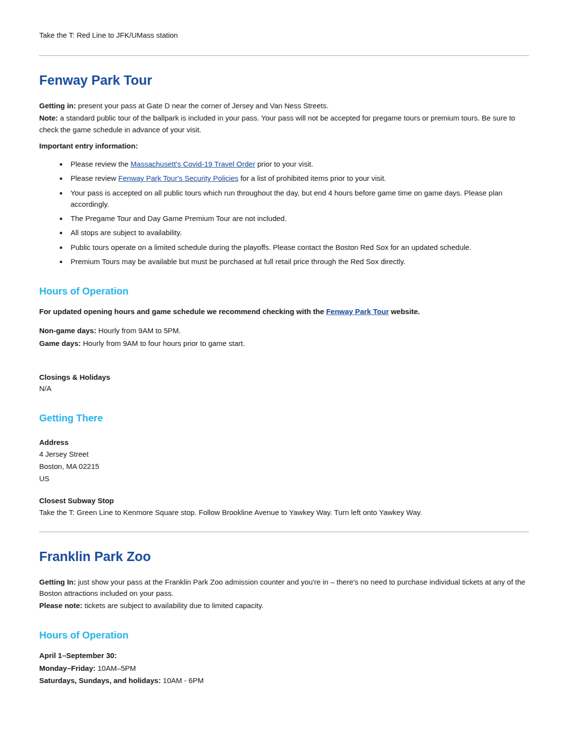Take the T: Red Line to JFK/UMass station
Fenway Park Tour
Getting in: present your pass at Gate D near the corner of Jersey and Van Ness Streets.
Note: a standard public tour of the ballpark is included in your pass. Your pass will not be accepted for pregame tours or premium tours. Be sure to check the game schedule in advance of your visit.
Important entry information:
Please review the Massachusett's Covid-19 Travel Order prior to your visit.
Please review Fenway Park Tour's Security Policies for a list of prohibited items prior to your visit.
Your pass is accepted on all public tours which run throughout the day, but end 4 hours before game time on game days. Please plan accordingly.
The Pregame Tour and Day Game Premium Tour are not included.
All stops are subject to availability.
Public tours operate on a limited schedule during the playoffs. Please contact the Boston Red Sox for an updated schedule.
Premium Tours may be available but must be purchased at full retail price through the Red Sox directly.
Hours of Operation
For updated opening hours and game schedule we recommend checking with the Fenway Park Tour website.
Non-game days: Hourly from 9AM to 5PM.
Game days: Hourly from 9AM to four hours prior to game start.
Closings & Holidays
N/A
Getting There
Address
4 Jersey Street
Boston, MA 02215
US
Closest Subway Stop
Take the T: Green Line to Kenmore Square stop. Follow Brookline Avenue to Yawkey Way. Turn left onto Yawkey Way.
Franklin Park Zoo
Getting In: just show your pass at the Franklin Park Zoo admission counter and you're in – there's no need to purchase individual tickets at any of the Boston attractions included on your pass.
Please note: tickets are subject to availability due to limited capacity.
Hours of Operation
April 1–September 30:
Monday–Friday: 10AM–5PM
Saturdays, Sundays, and holidays: 10AM - 6PM